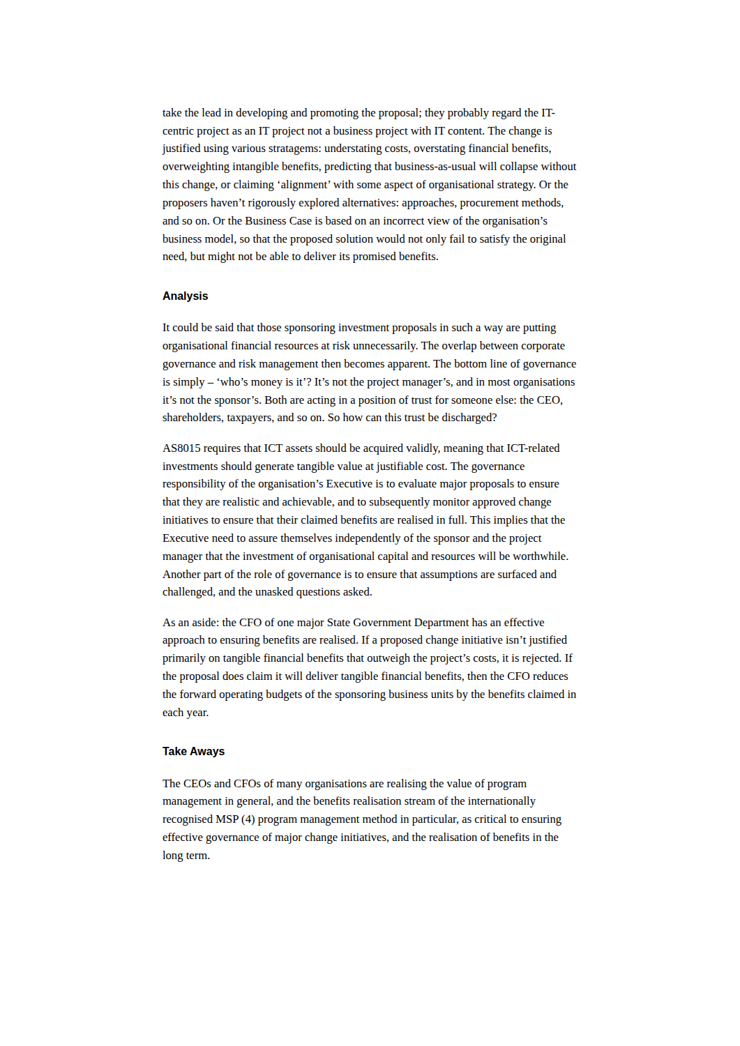take the lead in developing and promoting the proposal; they probably regard the IT-centric project as an IT project not a business project with IT content. The change is justified using various stratagems: understating costs, overstating financial benefits, overweighting intangible benefits, predicting that business-as-usual will collapse without this change, or claiming ‘alignment’ with some aspect of organisational strategy. Or the proposers haven’t rigorously explored alternatives: approaches, procurement methods, and so on. Or the Business Case is based on an incorrect view of the organisation’s business model, so that the proposed solution would not only fail to satisfy the original need, but might not be able to deliver its promised benefits.
Analysis
It could be said that those sponsoring investment proposals in such a way are putting organisational financial resources at risk unnecessarily. The overlap between corporate governance and risk management then becomes apparent. The bottom line of governance is simply – ‘who’s money is it’? It’s not the project manager’s, and in most organisations it’s not the sponsor’s. Both are acting in a position of trust for someone else: the CEO, shareholders, taxpayers, and so on. So how can this trust be discharged?
AS8015 requires that ICT assets should be acquired validly, meaning that ICT-related investments should generate tangible value at justifiable cost. The governance responsibility of the organisation’s Executive is to evaluate major proposals to ensure that they are realistic and achievable, and to subsequently monitor approved change initiatives to ensure that their claimed benefits are realised in full. This implies that the Executive need to assure themselves independently of the sponsor and the project manager that the investment of organisational capital and resources will be worthwhile. Another part of the role of governance is to ensure that assumptions are surfaced and challenged, and the unasked questions asked.
As an aside: the CFO of one major State Government Department has an effective approach to ensuring benefits are realised. If a proposed change initiative isn’t justified primarily on tangible financial benefits that outweigh the project’s costs, it is rejected. If the proposal does claim it will deliver tangible financial benefits, then the CFO reduces the forward operating budgets of the sponsoring business units by the benefits claimed in each year.
Take Aways
The CEOs and CFOs of many organisations are realising the value of program management in general, and the benefits realisation stream of the internationally recognised MSP (4) program management method in particular, as critical to ensuring effective governance of major change initiatives, and the realisation of benefits in the long term.